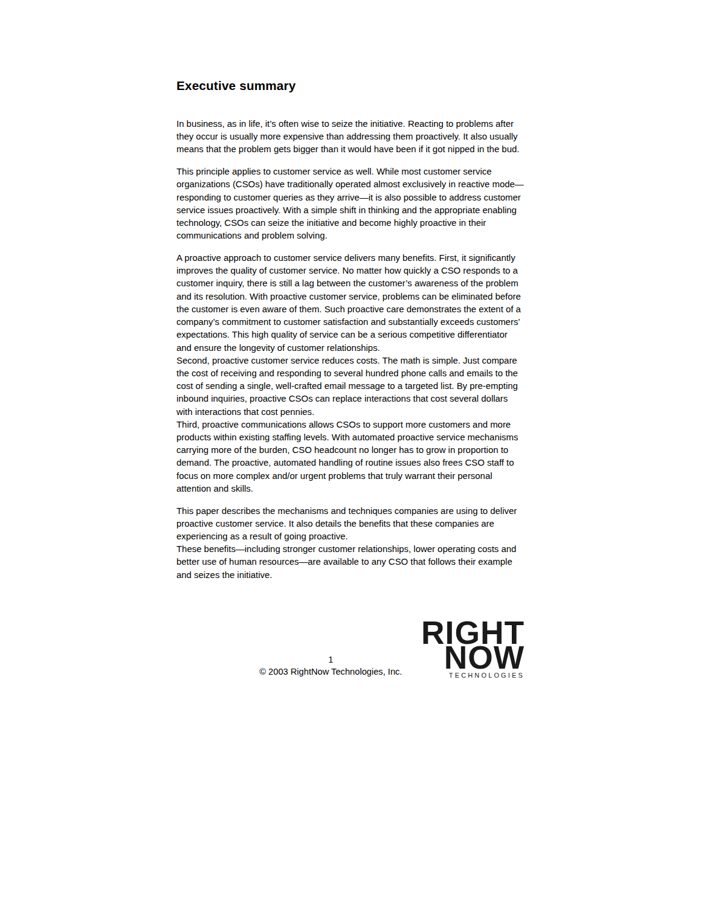Executive summary
In business, as in life, it’s often wise to seize the initiative. Reacting to problems after they occur is usually more expensive than addressing them proactively. It also usually means that the problem gets bigger than it would have been if it got nipped in the bud.
This principle applies to customer service as well. While most customer service organizations (CSOs) have traditionally operated almost exclusively in reactive mode—responding to customer queries as they arrive—it is also possible to address customer service issues proactively. With a simple shift in thinking and the appropriate enabling technology, CSOs can seize the initiative and become highly proactive in their communications and problem solving.
A proactive approach to customer service delivers many benefits. First, it significantly improves the quality of customer service. No matter how quickly a CSO responds to a customer inquiry, there is still a lag between the customer’s awareness of the problem and its resolution. With proactive customer service, problems can be eliminated before the customer is even aware of them. Such proactive care demonstrates the extent of a company’s commitment to customer satisfaction and substantially exceeds customers’ expectations. This high quality of service can be a serious competitive differentiator and ensure the longevity of customer relationships.
Second, proactive customer service reduces costs. The math is simple. Just compare the cost of receiving and responding to several hundred phone calls and emails to the cost of sending a single, well-crafted email message to a targeted list. By pre-empting inbound inquiries, proactive CSOs can replace interactions that cost several dollars with interactions that cost pennies.
Third, proactive communications allows CSOs to support more customers and more products within existing staffing levels. With automated proactive service mechanisms carrying more of the burden, CSO headcount no longer has to grow in proportion to demand. The proactive, automated handling of routine issues also frees CSO staff to focus on more complex and/or urgent problems that truly warrant their personal attention and skills.
This paper describes the mechanisms and techniques companies are using to deliver proactive customer service. It also details the benefits that these companies are experiencing as a result of going proactive.
These benefits—including stronger customer relationships, lower operating costs and better use of human resources—are available to any CSO that follows their example and seizes the initiative.
1 © 2003 RightNow Technologies, Inc.
RIGHT NOW TECHNOLOGIES